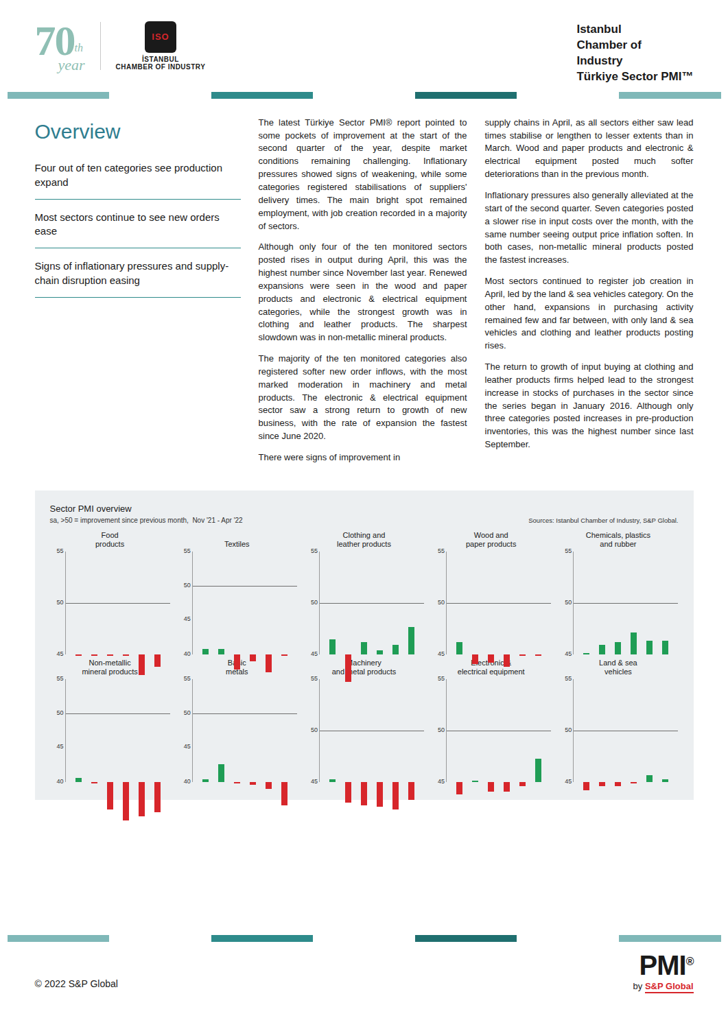70 th year
İSTANBUL
CHAMBER OF INDUSTRY
Istanbul
Chamber of
Industry
Türkiye Sector PMI™
Overview
Four out of ten categories see production expand
Most sectors continue to see new orders ease
Signs of inflationary pressures and supply-chain disruption easing
The latest Türkiye Sector PMI® report pointed to some pockets of improvement at the start of the second quarter of the year, despite market conditions remaining challenging. Inflationary pressures showed signs of weakening, while some categories registered stabilisations of suppliers' delivery times. The main bright spot remained employment, with job creation recorded in a majority of sectors.
Although only four of the ten monitored sectors posted rises in output during April, this was the highest number since November last year. Renewed expansions were seen in the wood and paper products and electronic & electrical equipment categories, while the strongest growth was in clothing and leather products. The sharpest slowdown was in non-metallic mineral products.
The majority of the ten monitored categories also registered softer new order inflows, with the most marked moderation in machinery and metal products. The electronic & electrical equipment sector saw a strong return to growth of new business, with the rate of expansion the fastest since June 2020.
There were signs of improvement in
supply chains in April, as all sectors either saw lead times stabilise or lengthen to lesser extents than in March. Wood and paper products and electronic & electrical equipment posted much softer deteriorations than in the previous month.
Inflationary pressures also generally alleviated at the start of the second quarter. Seven categories posted a slower rise in input costs over the month, with the same number seeing output price inflation soften. In both cases, non-metallic mineral products posted the fastest increases.
Most sectors continued to register job creation in April, led by the land & sea vehicles category. On the other hand, expansions in purchasing activity remained few and far between, with only land & sea vehicles and clothing and leather products posting rises.
The return to growth of input buying at clothing and leather products firms helped lead to the strongest increase in stocks of purchases in the sector since the series began in January 2016. Although only three categories posted increases in pre-production inventories, this was the highest number since last September.
Sector PMI overview
sa, >50 = improvement since previous month, Nov '21 - Apr '22
Sources: Istanbul Chamber of Industry, S&P Global.
Food
products
55 50 45
Textiles
55 50 45 40
Clothing and
leather products
55 50 45
Wood and
paper products
55 50 45
Chemicals, plastics
and rubber
55 50 45
Non-metallic
mineral products
55 50 45 40
Basic
metals
55 50 45 40
Machinery
and metal products
55 50 45
Electronic &
electrical equipment
55 50 45
Land & sea
vehicles
55 50 45
© 2022 S&P Global
PMI®
by S&P Global